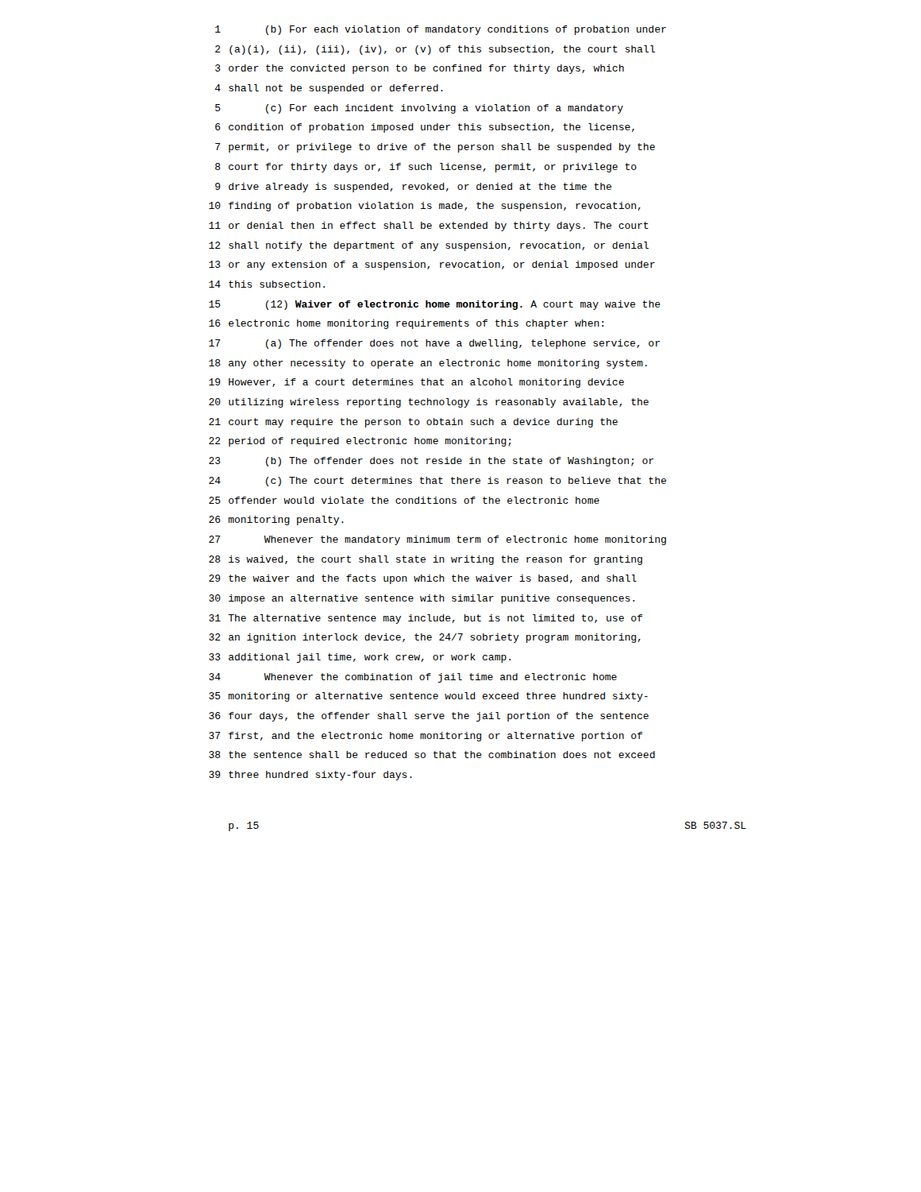(b) For each violation of mandatory conditions of probation under
(a)(i), (ii), (iii), (iv), or (v) of this subsection, the court shall
order the convicted person to be confined for thirty days, which
shall not be suspended or deferred.
(c) For each incident involving a violation of a mandatory
condition of probation imposed under this subsection, the license,
permit, or privilege to drive of the person shall be suspended by the
court for thirty days or, if such license, permit, or privilege to
drive already is suspended, revoked, or denied at the time the
finding of probation violation is made, the suspension, revocation,
or denial then in effect shall be extended by thirty days. The court
shall notify the department of any suspension, revocation, or denial
or any extension of a suspension, revocation, or denial imposed under
this subsection.
(12) Waiver of electronic home monitoring. A court may waive the
electronic home monitoring requirements of this chapter when:
(a) The offender does not have a dwelling, telephone service, or
any other necessity to operate an electronic home monitoring system.
However, if a court determines that an alcohol monitoring device
utilizing wireless reporting technology is reasonably available, the
court may require the person to obtain such a device during the
period of required electronic home monitoring;
(b) The offender does not reside in the state of Washington; or
(c) The court determines that there is reason to believe that the
offender would violate the conditions of the electronic home
monitoring penalty.
Whenever the mandatory minimum term of electronic home monitoring
is waived, the court shall state in writing the reason for granting
the waiver and the facts upon which the waiver is based, and shall
impose an alternative sentence with similar punitive consequences.
The alternative sentence may include, but is not limited to, use of
an ignition interlock device, the 24/7 sobriety program monitoring,
additional jail time, work crew, or work camp.
Whenever the combination of jail time and electronic home
monitoring or alternative sentence would exceed three hundred sixty-
four days, the offender shall serve the jail portion of the sentence
first, and the electronic home monitoring or alternative portion of
the sentence shall be reduced so that the combination does not exceed
three hundred sixty-four days.
p. 15 SB 5037.SL